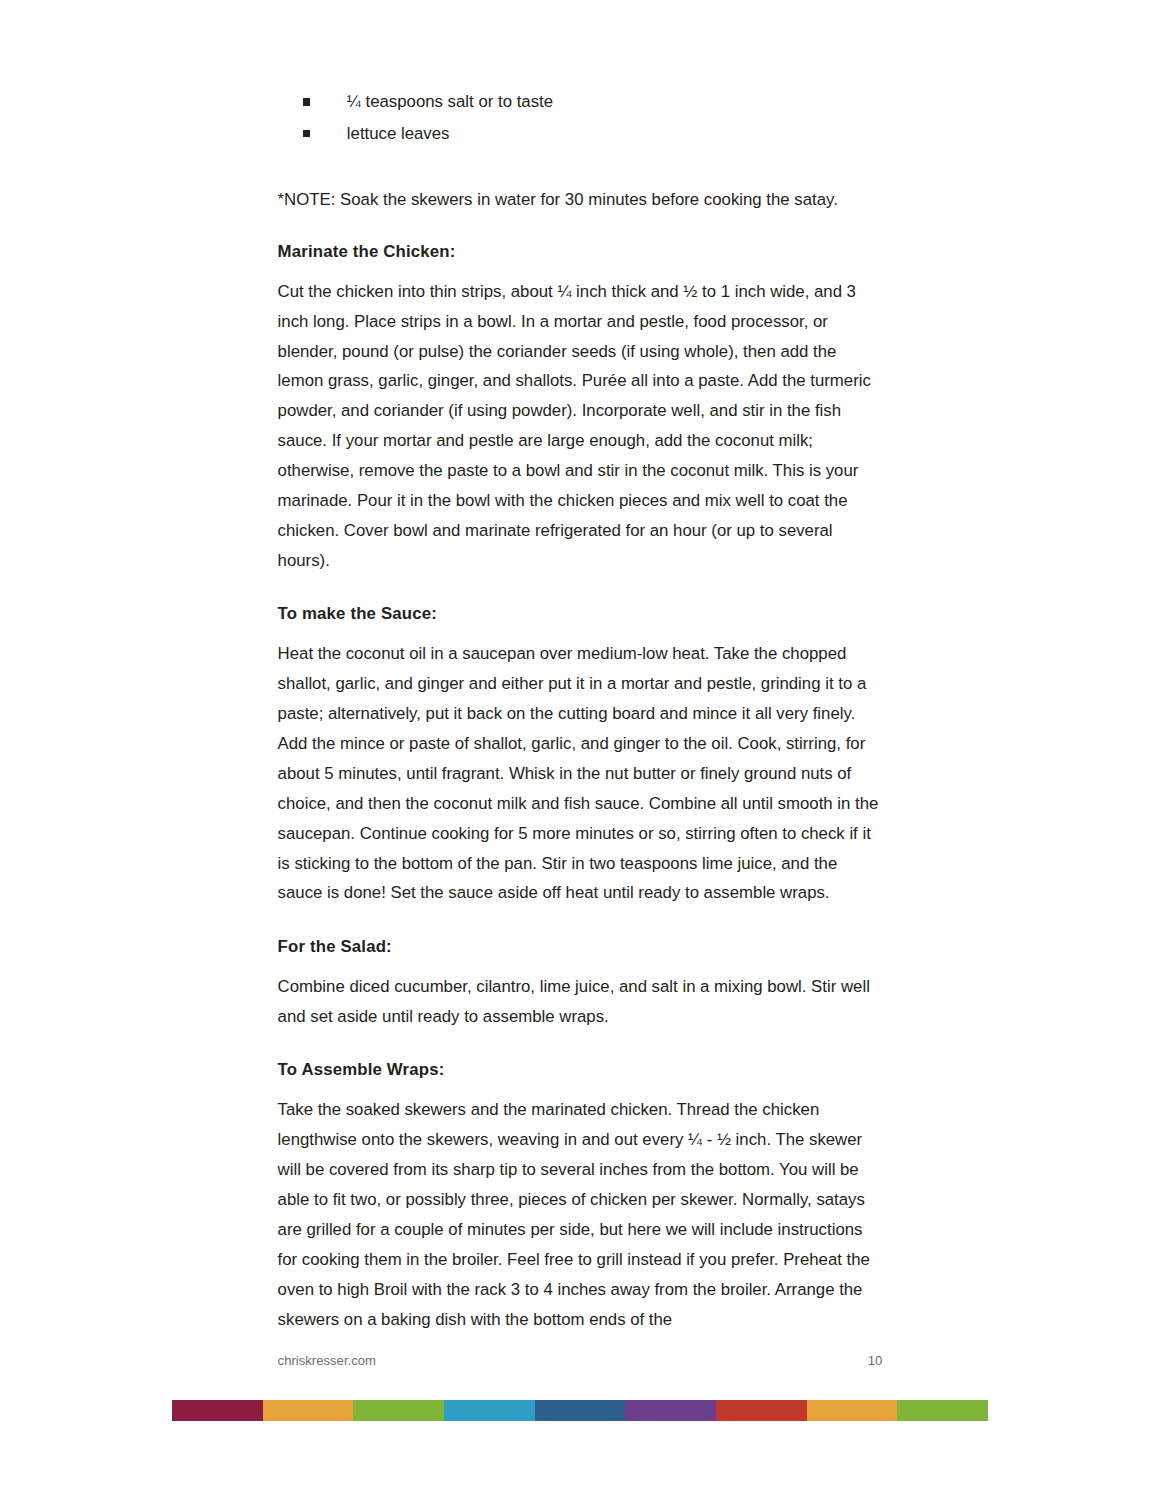¼ teaspoons salt or to taste
lettuce leaves
*NOTE: Soak the skewers in water for 30 minutes before cooking the satay.
Marinate the Chicken:
Cut the chicken into thin strips, about ¼ inch thick and ½ to 1 inch wide, and 3 inch long. Place strips in a bowl. In a mortar and pestle, food processor, or blender, pound (or pulse) the coriander seeds (if using whole), then add the lemon grass, garlic, ginger, and shallots. Purée all into a paste. Add the turmeric powder, and coriander (if using powder). Incorporate well, and stir in the fish sauce. If your mortar and pestle are large enough, add the coconut milk; otherwise, remove the paste to a bowl and stir in the coconut milk. This is your marinade. Pour it in the bowl with the chicken pieces and mix well to coat the chicken. Cover bowl and marinate refrigerated for an hour (or up to several hours).
To make the Sauce:
Heat the coconut oil in a saucepan over medium-low heat. Take the chopped shallot, garlic, and ginger and either put it in a mortar and pestle, grinding it to a paste; alternatively, put it back on the cutting board and mince it all very finely. Add the mince or paste of shallot, garlic, and ginger to the oil. Cook, stirring, for about 5 minutes, until fragrant. Whisk in the nut butter or finely ground nuts of choice, and then the coconut milk and fish sauce. Combine all until smooth in the saucepan. Continue cooking for 5 more minutes or so, stirring often to check if it is sticking to the bottom of the pan. Stir in two teaspoons lime juice, and the sauce is done! Set the sauce aside off heat until ready to assemble wraps.
For the Salad:
Combine diced cucumber, cilantro, lime juice, and salt in a mixing bowl. Stir well and set aside until ready to assemble wraps.
To Assemble Wraps:
Take the soaked skewers and the marinated chicken. Thread the chicken lengthwise onto the skewers, weaving in and out every ¼ - ½ inch. The skewer will be covered from its sharp tip to several inches from the bottom. You will be able to fit two, or possibly three, pieces of chicken per skewer. Normally, satays are grilled for a couple of minutes per side, but here we will include instructions for cooking them in the broiler. Feel free to grill instead if you prefer. Preheat the oven to high Broil with the rack 3 to 4 inches away from the broiler. Arrange the skewers on a baking dish with the bottom ends of the
chriskresser.com 10